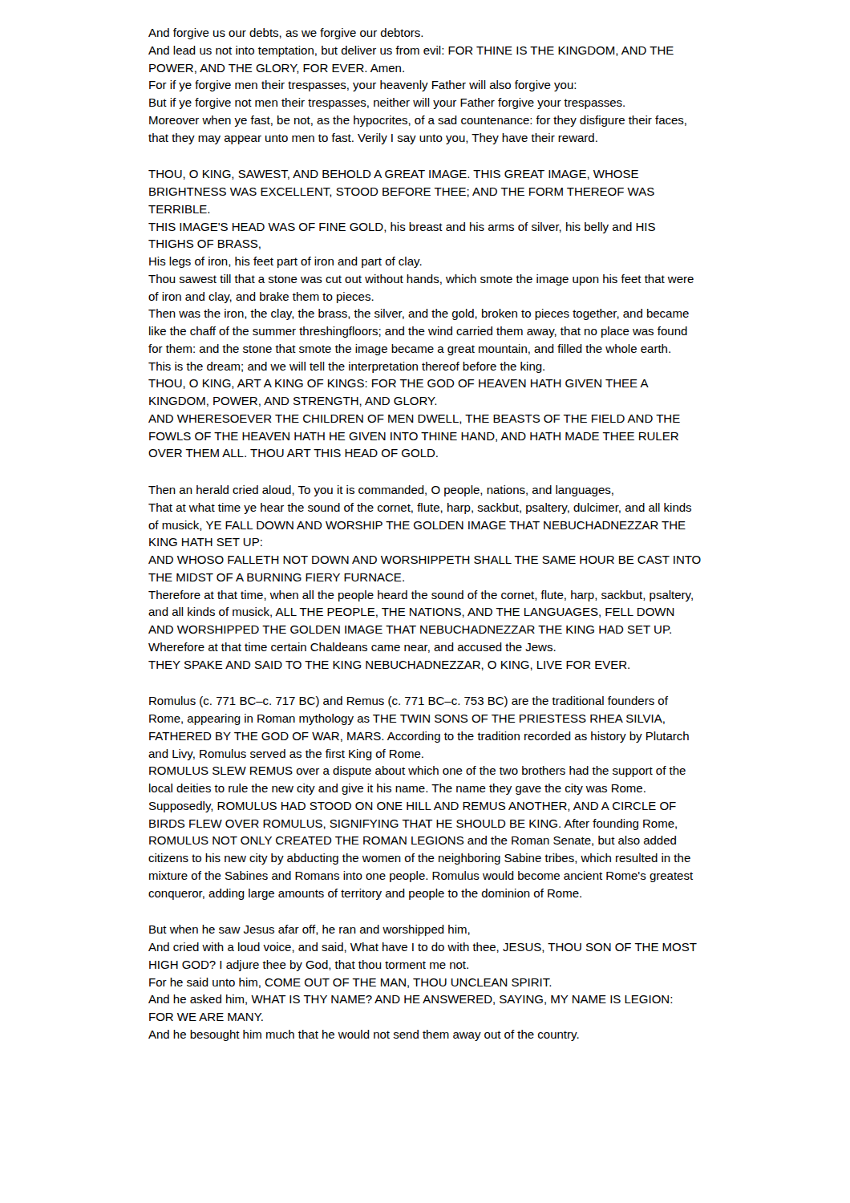And forgive us our debts, as we forgive our debtors.
And lead us not into temptation, but deliver us from evil: FOR THINE IS THE KINGDOM, AND THE POWER, AND THE GLORY, FOR EVER. Amen.
For if ye forgive men their trespasses, your heavenly Father will also forgive you:
But if ye forgive not men their trespasses, neither will your Father forgive your trespasses.
Moreover when ye fast, be not, as the hypocrites, of a sad countenance: for they disfigure their faces, that they may appear unto men to fast. Verily I say unto you, They have their reward.
THOU, O KING, SAWEST, AND BEHOLD A GREAT IMAGE. THIS GREAT IMAGE, WHOSE BRIGHTNESS WAS EXCELLENT, STOOD BEFORE THEE; AND THE FORM THEREOF WAS TERRIBLE.
THIS IMAGE'S HEAD WAS OF FINE GOLD, his breast and his arms of silver, his belly and HIS THIGHS OF BRASS,
His legs of iron, his feet part of iron and part of clay.
Thou sawest till that a stone was cut out without hands, which smote the image upon his feet that were of iron and clay, and brake them to pieces.
Then was the iron, the clay, the brass, the silver, and the gold, broken to pieces together, and became like the chaff of the summer threshingfloors; and the wind carried them away, that no place was found for them: and the stone that smote the image became a great mountain, and filled the whole earth.
This is the dream; and we will tell the interpretation thereof before the king.
THOU, O KING, ART A KING OF KINGS: FOR THE GOD OF HEAVEN HATH GIVEN THEE A KINGDOM, POWER, AND STRENGTH, AND GLORY.
AND WHERESOEVER THE CHILDREN OF MEN DWELL, THE BEASTS OF THE FIELD AND THE FOWLS OF THE HEAVEN HATH HE GIVEN INTO THINE HAND, AND HATH MADE THEE RULER OVER THEM ALL. THOU ART THIS HEAD OF GOLD.
Then an herald cried aloud, To you it is commanded, O people, nations, and languages,
That at what time ye hear the sound of the cornet, flute, harp, sackbut, psaltery, dulcimer, and all kinds of musick, YE FALL DOWN AND WORSHIP THE GOLDEN IMAGE THAT NEBUCHADNEZZAR THE KING HATH SET UP:
AND WHOSO FALLETH NOT DOWN AND WORSHIPPETH SHALL THE SAME HOUR BE CAST INTO THE MIDST OF A BURNING FIERY FURNACE.
Therefore at that time, when all the people heard the sound of the cornet, flute, harp, sackbut, psaltery, and all kinds of musick, ALL THE PEOPLE, THE NATIONS, AND THE LANGUAGES, FELL DOWN AND WORSHIPPED THE GOLDEN IMAGE THAT NEBUCHADNEZZAR THE KING HAD SET UP.
Wherefore at that time certain Chaldeans came near, and accused the Jews.
THEY SPAKE AND SAID TO THE KING NEBUCHADNEZZAR, O KING, LIVE FOR EVER.
Romulus (c. 771 BC–c. 717 BC) and Remus (c. 771 BC–c. 753 BC) are the traditional founders of Rome, appearing in Roman mythology as THE TWIN SONS OF THE PRIESTESS RHEA SILVIA, FATHERED BY THE GOD OF WAR, MARS. According to the tradition recorded as history by Plutarch and Livy, Romulus served as the first King of Rome.
ROMULUS SLEW REMUS over a dispute about which one of the two brothers had the support of the local deities to rule the new city and give it his name. The name they gave the city was Rome. Supposedly, ROMULUS HAD STOOD ON ONE HILL AND REMUS ANOTHER, AND A CIRCLE OF BIRDS FLEW OVER ROMULUS, SIGNIFYING THAT HE SHOULD BE KING. After founding Rome, ROMULUS NOT ONLY CREATED THE ROMAN LEGIONS and the Roman Senate, but also added citizens to his new city by abducting the women of the neighboring Sabine tribes, which resulted in the mixture of the Sabines and Romans into one people. Romulus would become ancient Rome's greatest conqueror, adding large amounts of territory and people to the dominion of Rome.
But when he saw Jesus afar off, he ran and worshipped him,
And cried with a loud voice, and said, What have I to do with thee, JESUS, THOU SON OF THE MOST HIGH GOD? I adjure thee by God, that thou torment me not.
For he said unto him, COME OUT OF THE MAN, THOU UNCLEAN SPIRIT.
And he asked him, WHAT IS THY NAME? AND HE ANSWERED, SAYING, MY NAME IS LEGION: FOR WE ARE MANY.
And he besought him much that he would not send them away out of the country.